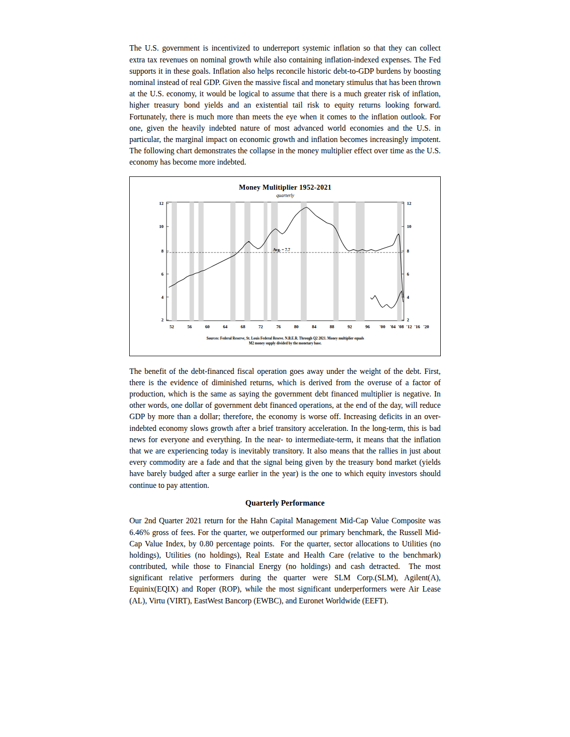The U.S. government is incentivized to underreport systemic inflation so that they can collect extra tax revenues on nominal growth while also containing inflation-indexed expenses. The Fed supports it in these goals. Inflation also helps reconcile historic debt-to-GDP burdens by boosting nominal instead of real GDP. Given the massive fiscal and monetary stimulus that has been thrown at the U.S. economy, it would be logical to assume that there is a much greater risk of inflation, higher treasury bond yields and an existential tail risk to equity returns looking forward. Fortunately, there is much more than meets the eye when it comes to the inflation outlook. For one, given the heavily indebted nature of most advanced world economies and the U.S. in particular, the marginal impact on economic growth and inflation becomes increasingly impotent. The following chart demonstrates the collapse in the money multiplier effect over time as the U.S. economy has become more indebted.
Money Mulitiplier 1952-2021 quarterly Avg. = 7.7 12 10 8 6 4 2 12 10 8 6 4 2 52 56 60 64 68 72 76 80 84 88 92 96 '00 '04 '08 '12 '16 '20 Sources: Federal Reserve, St. Louis Federal Reseve. N.B.E.R. Through Q2 2021. Money multiplier equals M2 money supply divided by the monetary base.
The benefit of the debt-financed fiscal operation goes away under the weight of the debt. First, there is the evidence of diminished returns, which is derived from the overuse of a factor of production, which is the same as saying the government debt financed multiplier is negative. In other words, one dollar of government debt financed operations, at the end of the day, will reduce GDP by more than a dollar; therefore, the economy is worse off. Increasing deficits in an over-indebted economy slows growth after a brief transitory acceleration. In the long-term, this is bad news for everyone and everything. In the near- to intermediate-term, it means that the inflation that we are experiencing today is inevitably transitory. It also means that the rallies in just about every commodity are a fade and that the signal being given by the treasury bond market (yields have barely budged after a surge earlier in the year) is the one to which equity investors should continue to pay attention.
Quarterly Performance
Our 2nd Quarter 2021 return for the Hahn Capital Management Mid-Cap Value Composite was 6.46% gross of fees. For the quarter, we outperformed our primary benchmark, the Russell Mid-Cap Value Index, by 0.80 percentage points. For the quarter, sector allocations to Utilities (no holdings), Utilities (no holdings), Real Estate and Health Care (relative to the benchmark) contributed, while those to Financial Energy (no holdings) and cash detracted. The most significant relative performers during the quarter were SLM Corp.(SLM), Agilent(A), Equinix(EQIX) and Roper (ROP), while the most significant underperformers were Air Lease (AL), Virtu (VIRT), EastWest Bancorp (EWBC), and Euronet Worldwide (EEFT).